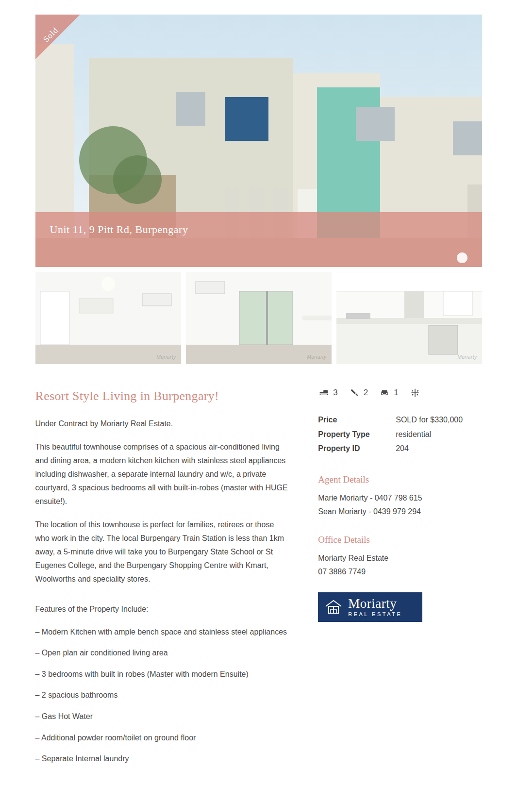Sold
Unit 11, 9 Pitt Rd, Burpengary
Moriarty
Moriarty
Moriarty
Resort Style Living in Burpengary!
Under Contract by Moriarty Real Estate.
This beautiful townhouse comprises of a spacious air-conditioned living and dining area, a modern kitchen kitchen with stainless steel appliances including dishwasher, a separate internal laundry and w/c, a private courtyard, 3 spacious bedrooms all with built-in-robes (master with HUGE ensuite!).
The location of this townhouse is perfect for families, retirees or those who work in the city. The local Burpengary Train Station is less than 1km away, a 5-minute drive will take you to Burpengary State School or St Eugenes College, and the Burpengary Shopping Centre with Kmart, Woolworths and speciality stores.
Features of the Property Include:
Modern Kitchen with ample bench space and stainless steel appliances
Open plan air conditioned living area
3 bedrooms with built in robes (Master with modern Ensuite)
2 spacious bathrooms
Gas Hot Water
Additional powder room/toilet on ground floor
Separate Internal laundry
3 2 1
| Price | SOLD for $330,000 |
| Property Type | residential |
| Property ID | 204 |
Agent Details
Marie Moriarty - 0407 798 615
Sean Moriarty - 0439 979 294
Office Details
Moriarty Real Estate
07 3886 7749
Moriarty
REAL ESTATE